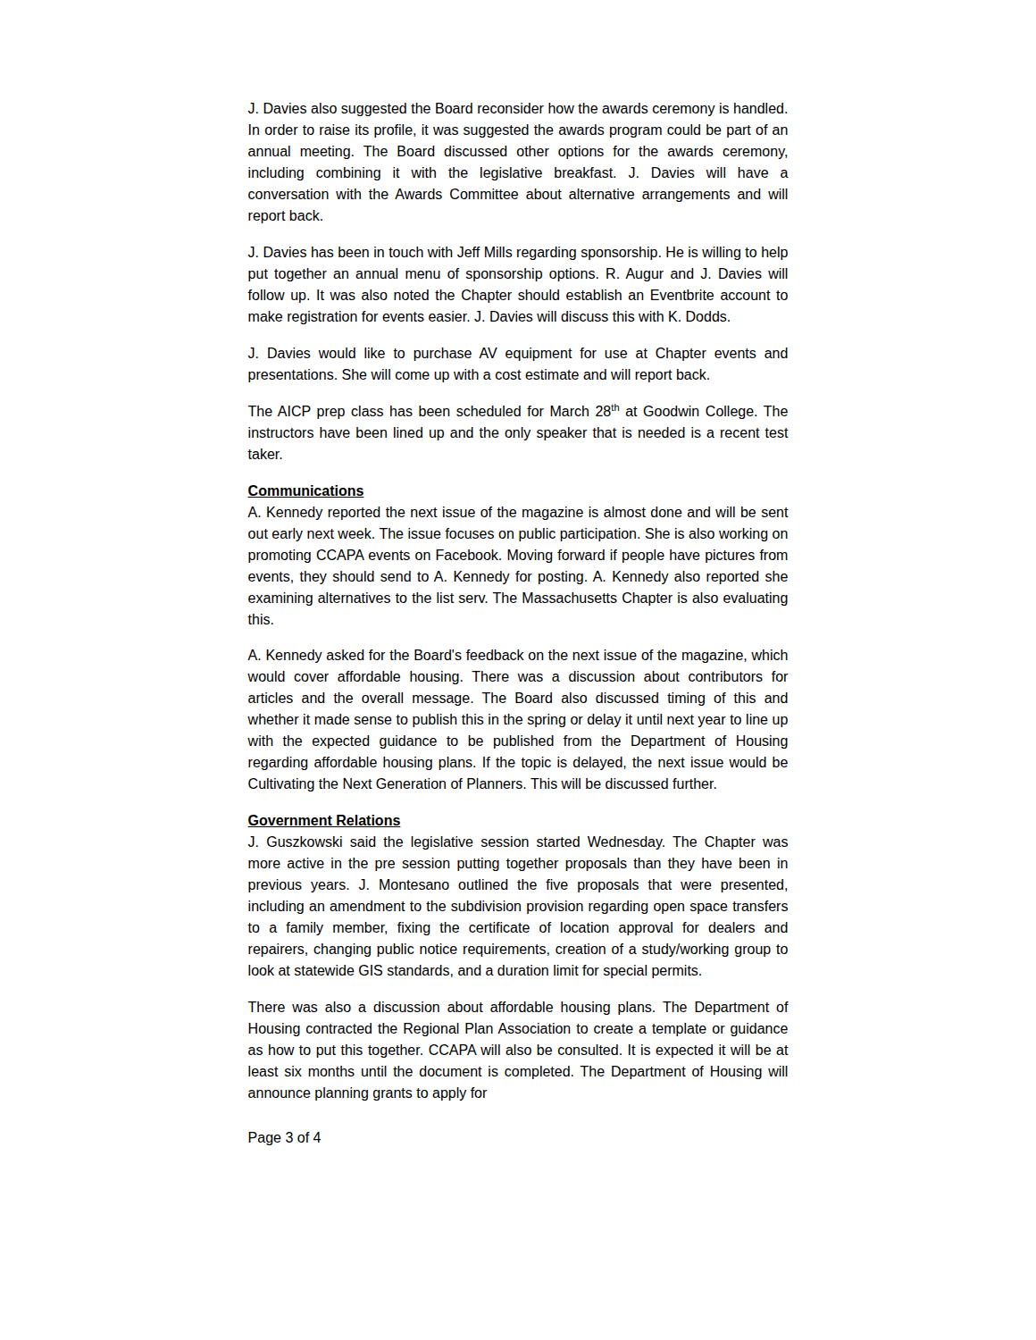J. Davies also suggested the Board reconsider how the awards ceremony is handled. In order to raise its profile, it was suggested the awards program could be part of an annual meeting. The Board discussed other options for the awards ceremony, including combining it with the legislative breakfast. J. Davies will have a conversation with the Awards Committee about alternative arrangements and will report back.
J. Davies has been in touch with Jeff Mills regarding sponsorship. He is willing to help put together an annual menu of sponsorship options. R. Augur and J. Davies will follow up. It was also noted the Chapter should establish an Eventbrite account to make registration for events easier. J. Davies will discuss this with K. Dodds.
J. Davies would like to purchase AV equipment for use at Chapter events and presentations. She will come up with a cost estimate and will report back.
The AICP prep class has been scheduled for March 28th at Goodwin College. The instructors have been lined up and the only speaker that is needed is a recent test taker.
Communications
A. Kennedy reported the next issue of the magazine is almost done and will be sent out early next week. The issue focuses on public participation. She is also working on promoting CCAPA events on Facebook. Moving forward if people have pictures from events, they should send to A. Kennedy for posting. A. Kennedy also reported she examining alternatives to the list serv. The Massachusetts Chapter is also evaluating this.
A. Kennedy asked for the Board's feedback on the next issue of the magazine, which would cover affordable housing. There was a discussion about contributors for articles and the overall message. The Board also discussed timing of this and whether it made sense to publish this in the spring or delay it until next year to line up with the expected guidance to be published from the Department of Housing regarding affordable housing plans. If the topic is delayed, the next issue would be Cultivating the Next Generation of Planners. This will be discussed further.
Government Relations
J. Guszkowski said the legislative session started Wednesday. The Chapter was more active in the pre session putting together proposals than they have been in previous years. J. Montesano outlined the five proposals that were presented, including an amendment to the subdivision provision regarding open space transfers to a family member, fixing the certificate of location approval for dealers and repairers, changing public notice requirements, creation of a study/working group to look at statewide GIS standards, and a duration limit for special permits.
There was also a discussion about affordable housing plans. The Department of Housing contracted the Regional Plan Association to create a template or guidance as how to put this together. CCAPA will also be consulted. It is expected it will be at least six months until the document is completed. The Department of Housing will announce planning grants to apply for
Page 3 of 4